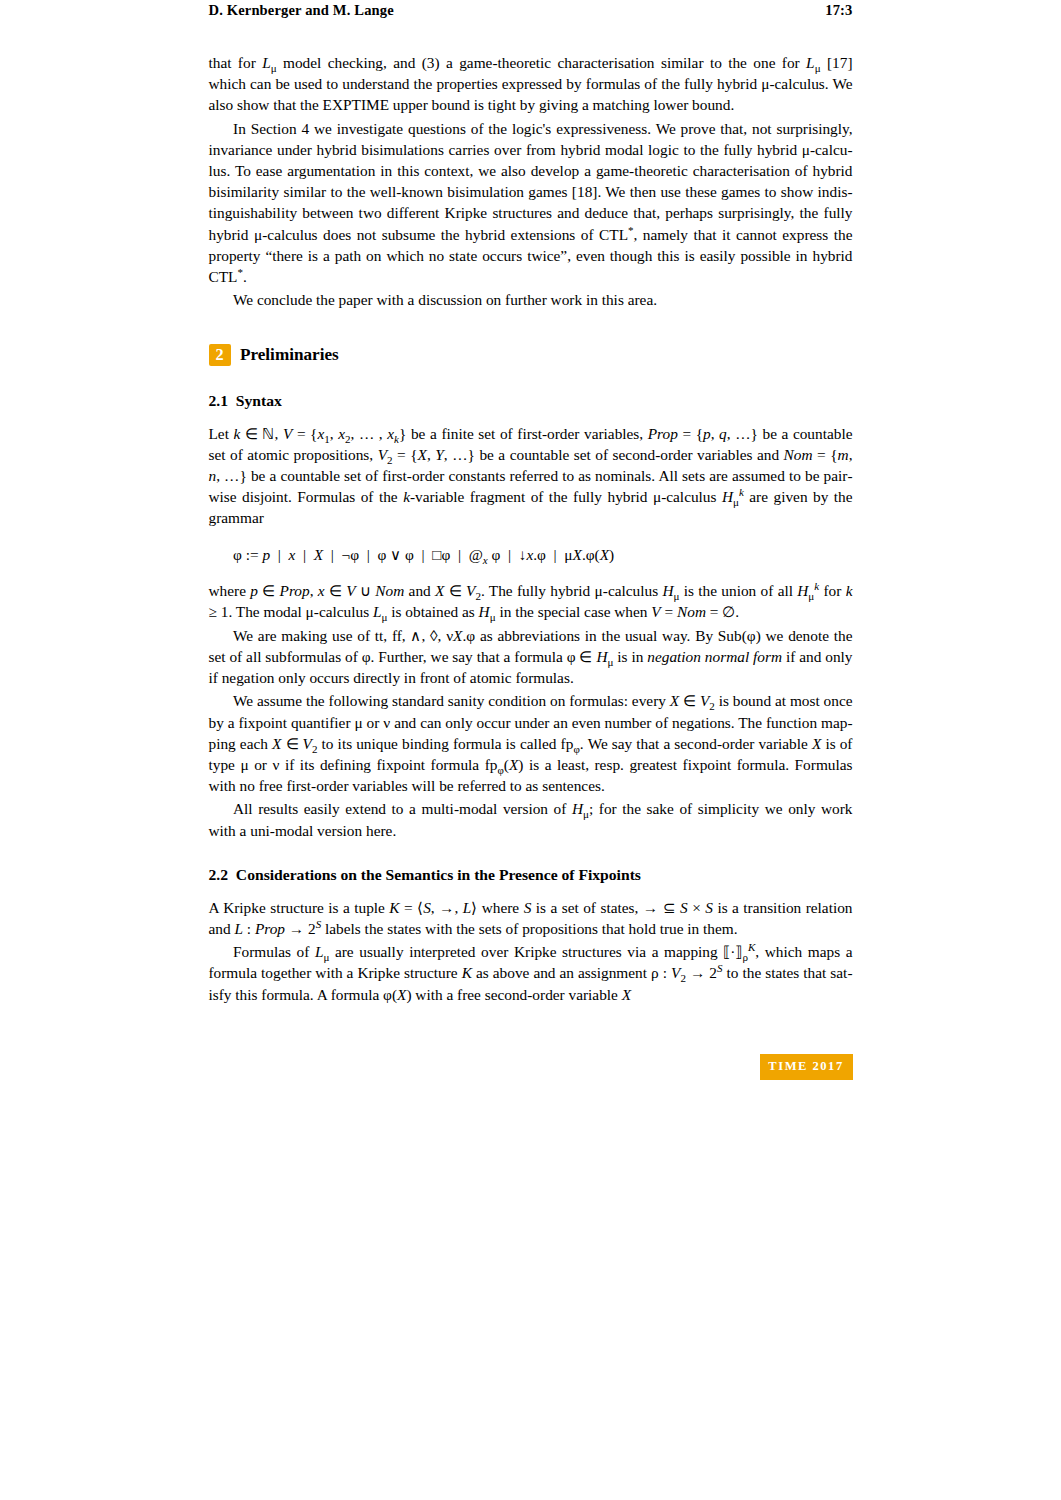D. Kernberger and M. Lange 17:3
that for Lμ model checking, and (3) a game-theoretic characterisation similar to the one for Lμ [17] which can be used to understand the properties expressed by formulas of the fully hybrid μ-calculus. We also show that the EXPTIME upper bound is tight by giving a matching lower bound.
In Section 4 we investigate questions of the logic's expressiveness. We prove that, not surprisingly, invariance under hybrid bisimulations carries over from hybrid modal logic to the fully hybrid μ-calculus. To ease argumentation in this context, we also develop a game-theoretic characterisation of hybrid bisimilarity similar to the well-known bisimulation games [18]. We then use these games to show indistinguishability between two different Kripke structures and deduce that, perhaps surprisingly, the fully hybrid μ-calculus does not subsume the hybrid extensions of CTL*, namely that it cannot express the property “there is a path on which no state occurs twice”, even though this is easily possible in hybrid CTL*.
We conclude the paper with a discussion on further work in this area.
2 Preliminaries
2.1 Syntax
Let k ∈ ℕ, V = {x1, x2, … , xk} be a finite set of first-order variables, Prop = {p, q, …} be a countable set of atomic propositions, V2 = {X, Y, …} be a countable set of second-order variables and Nom = {m, n, …} be a countable set of first-order constants referred to as nominals. All sets are assumed to be pairwise disjoint. Formulas of the k-variable fragment of the fully hybrid μ-calculus Hμk are given by the grammar
φ := p | x | X | ¬φ | φ ∨ φ | □φ | @x φ | ↓x.φ | μX.φ(X)
where p ∈ Prop, x ∈ V ∪ Nom and X ∈ V2. The fully hybrid μ-calculus Hμ is the union of all Hμk for k ≥ 1. The modal μ-calculus Lμ is obtained as Hμ in the special case when V = Nom = ∅.
We are making use of tt, ff, ∧, ◊, νX.φ as abbreviations in the usual way. By Sub(φ) we denote the set of all subformulas of φ. Further, we say that a formula φ ∈ Hμ is in negation normal form if and only if negation only occurs directly in front of atomic formulas.
We assume the following standard sanity condition on formulas: every X ∈ V2 is bound at most once by a fixpoint quantifier μ or ν and can only occur under an even number of negations. The function mapping each X ∈ V2 to its unique binding formula is called fpφ. We say that a second-order variable X is of type μ or ν if its defining fixpoint formula fpφ(X) is a least, resp. greatest fixpoint formula. Formulas with no free first-order variables will be referred to as sentences.
All results easily extend to a multi-modal version of Hμ; for the sake of simplicity we only work with a uni-modal version here.
2.2 Considerations on the Semantics in the Presence of Fixpoints
A Kripke structure is a tuple K = ⟨S, →, L⟩ where S is a set of states, → ⊆ S × S is a transition relation and L : Prop → 2S labels the states with the sets of propositions that hold true in them.
Formulas of Lμ are usually interpreted over Kripke structures via a mapping ⟦·⟧ρK, which maps a formula together with a Kripke structure K as above and an assignment ρ : V2 → 2S to the states that satisfy this formula. A formula φ(X) with a free second-order variable X
TIME 2017